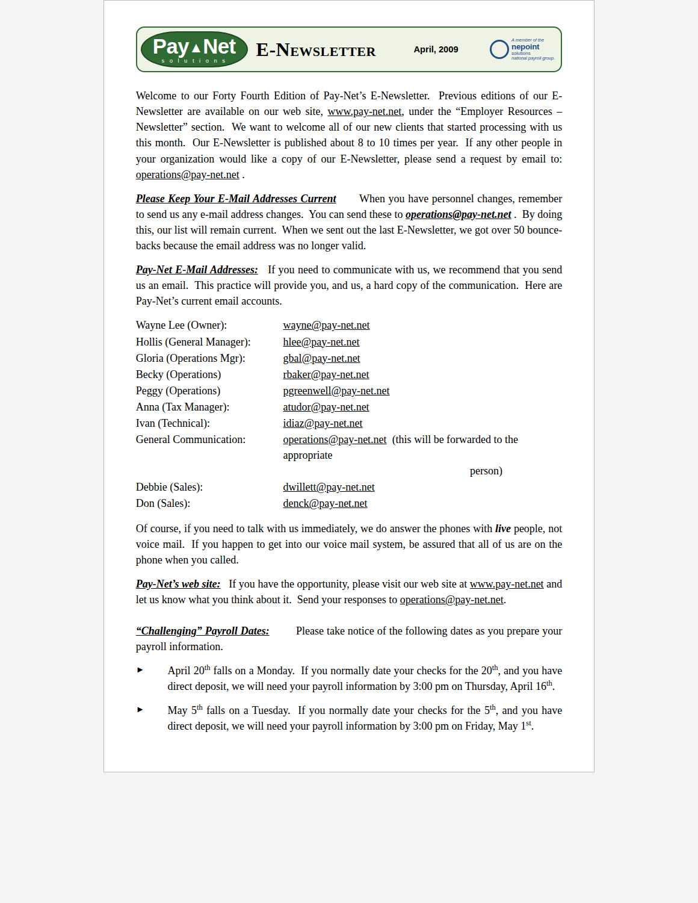Pay▲Net s o l u t i o n s
E-Newsletter
April, 2009
A member of the nepoint solutions national payroll group.
Welcome to our Forty Fourth Edition of Pay-Net’s E-Newsletter. Previous editions of our E-Newsletter are available on our web site, www.pay-net.net, under the “Employer Resources – Newsletter” section. We want to welcome all of our new clients that started processing with us this month. Our E-Newsletter is published about 8 to 10 times per year. If any other people in your organization would like a copy of our E-Newsletter, please send a request by email to: operations@pay-net.net .
Please Keep Your E-Mail Addresses Current When you have personnel changes, remember to send us any e-mail address changes. You can send these to operations@pay-net.net . By doing this, our list will remain current. When we sent out the last E-Newsletter, we got over 50 bounce-backs because the email address was no longer valid.
Pay-Net E-Mail Addresses: If you need to communicate with us, we recommend that you send us an email. This practice will provide you, and us, a hard copy of the communication. Here are Pay-Net’s current email accounts.
| Wayne Lee (Owner): | wayne@pay-net.net |
| Hollis (General Manager): | hlee@pay-net.net |
| Gloria (Operations Mgr): | gbal@pay-net.net |
| Becky (Operations) | rbaker@pay-net.net |
| Peggy (Operations) | pgreenwell@pay-net.net |
| Anna (Tax Manager): | atudor@pay-net.net |
| Ivan (Technical): | idiaz@pay-net.net |
| General Communication: | operations@pay-net.net (this will be forwarded to the appropriate person) |
| Debbie (Sales): | dwillett@pay-net.net |
| Don (Sales): | denck@pay-net.net |
Of course, if you need to talk with us immediately, we do answer the phones with live people, not voice mail. If you happen to get into our voice mail system, be assured that all of us are on the phone when you called.
Pay-Net’s web site: If you have the opportunity, please visit our web site at www.pay-net.net and let us know what you think about it. Send your responses to operations@pay-net.net.
“Challenging” Payroll Dates: Please take notice of the following dates as you prepare your payroll information.
►
April 20th falls on a Monday. If you normally date your checks for the 20th, and you have direct deposit, we will need your payroll information by 3:00 pm on Thursday, April 16th.
►
May 5th falls on a Tuesday. If you normally date your checks for the 5th, and you have direct deposit, we will need your payroll information by 3:00 pm on Friday, May 1st.